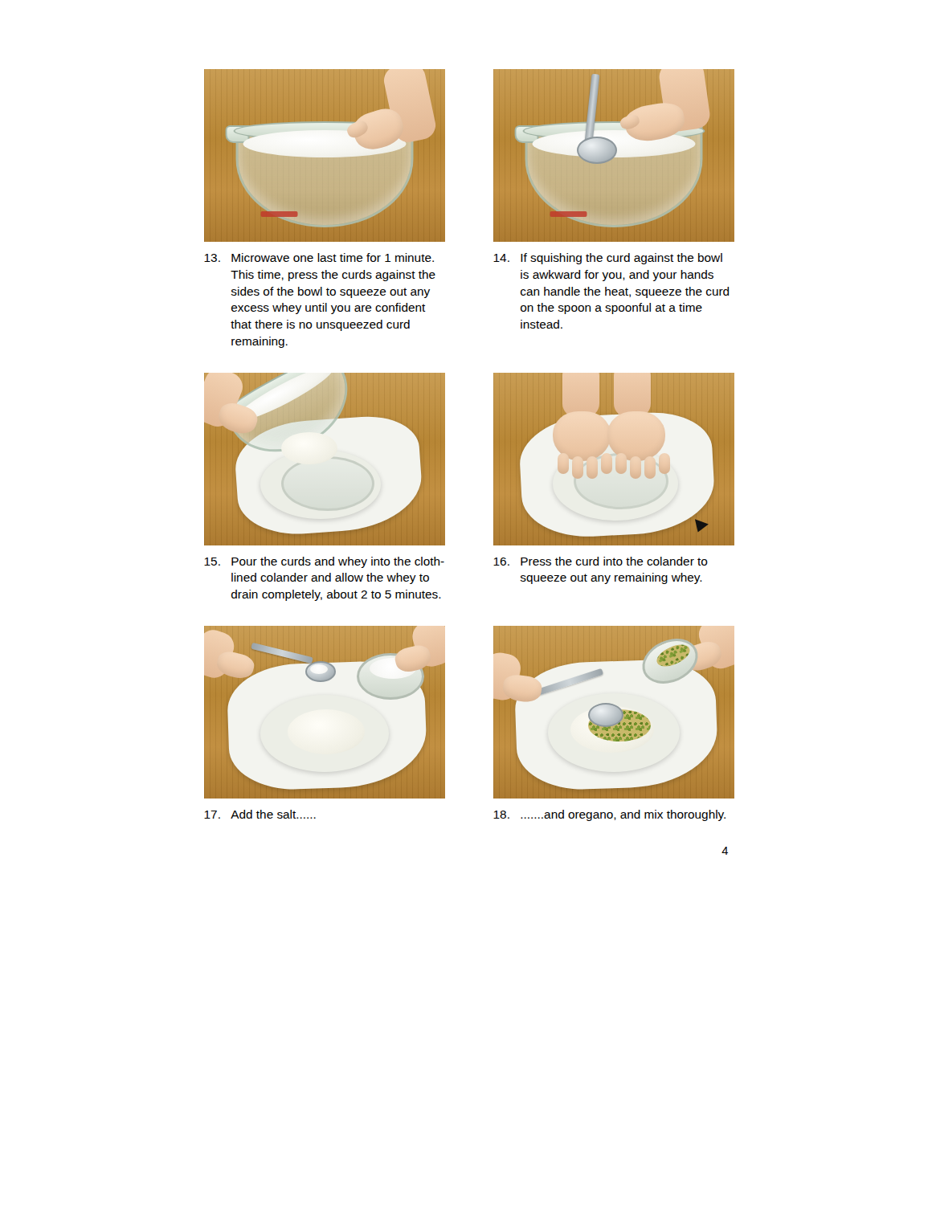13.
Microwave one last time for 1 minute. This time, press the curds against the sides of the bowl to squeeze out any excess whey until you are confident that there is no unsqueezed curd remaining.
14.
If squishing the curd against the bowl is awkward for you, and your hands can handle the heat, squeeze the curd on the spoon a spoonful at a time instead.
15.
Pour the curds and whey into the cloth-lined colander and allow the whey to drain completely, about 2 to 5 minutes.
16.
Press the curd into the colander to squeeze out any remaining whey.
17.
Add the salt......
18.
.......and oregano, and mix thoroughly.
4